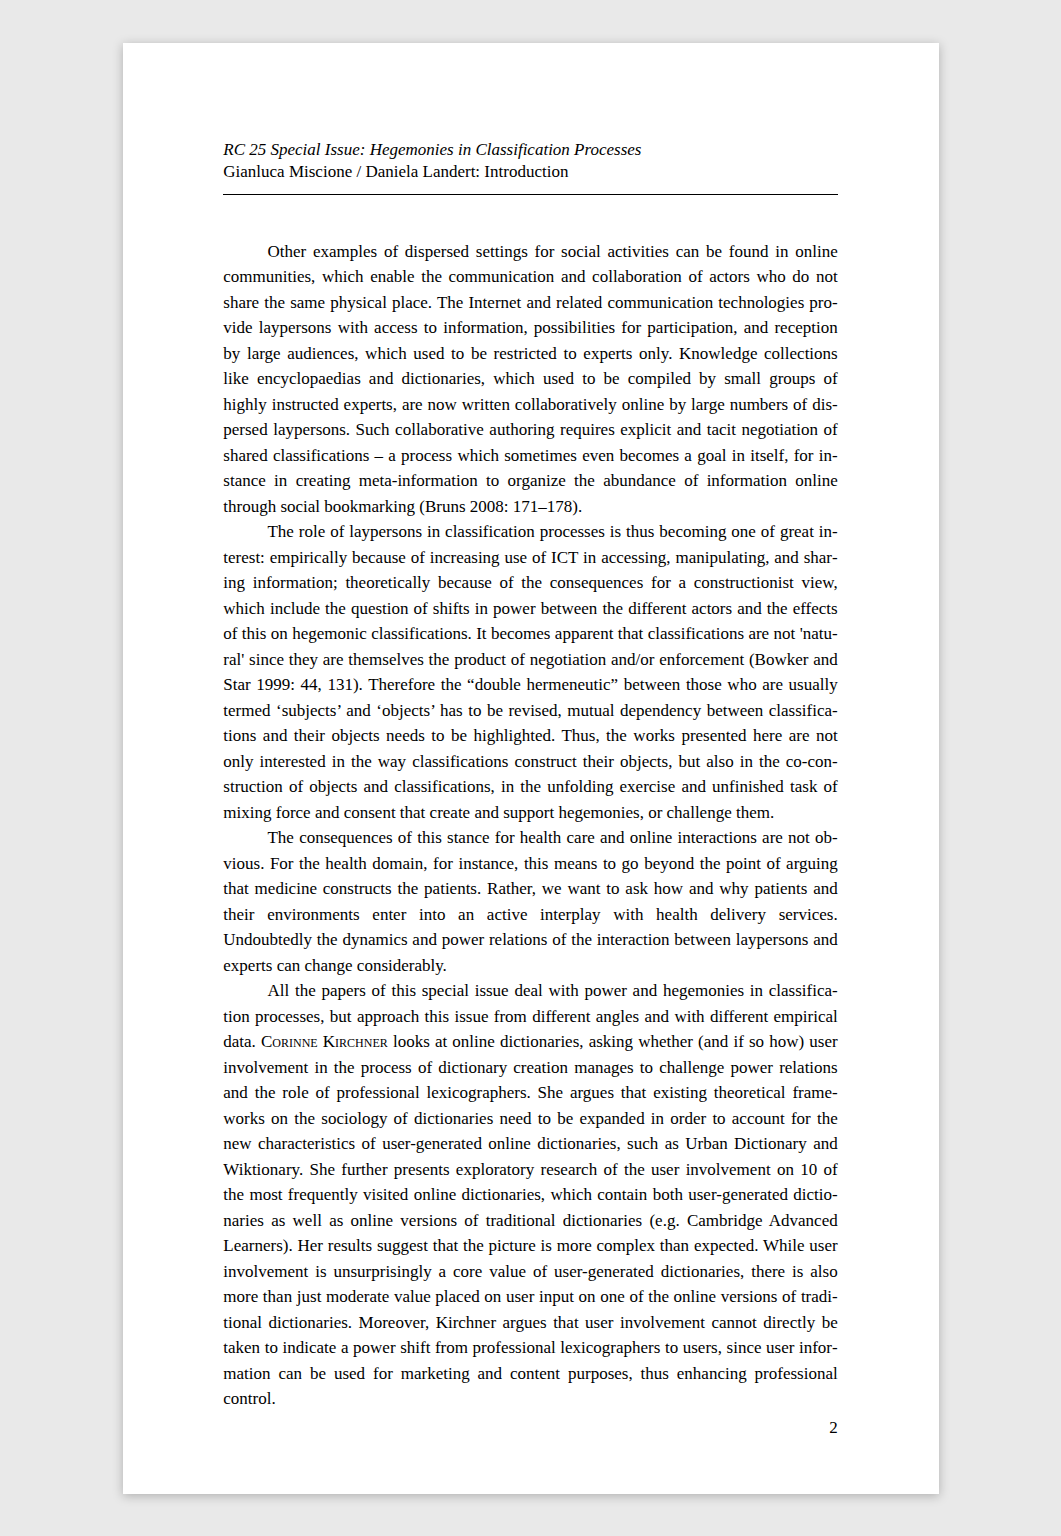RC 25 Special Issue: Hegemonies in Classification Processes
Gianluca Miscione / Daniela Landert: Introduction
Other examples of dispersed settings for social activities can be found in online communities, which enable the communication and collaboration of actors who do not share the same physical place. The Internet and related communication technologies provide laypersons with access to information, possibilities for participation, and reception by large audiences, which used to be restricted to experts only. Knowledge collections like encyclopaedias and dictionaries, which used to be compiled by small groups of highly instructed experts, are now written collaboratively online by large numbers of dispersed laypersons. Such collaborative authoring requires explicit and tacit negotiation of shared classifications – a process which sometimes even becomes a goal in itself, for instance in creating meta-information to organize the abundance of information online through social bookmarking (Bruns 2008: 171–178).
The role of laypersons in classification processes is thus becoming one of great interest: empirically because of increasing use of ICT in accessing, manipulating, and sharing information; theoretically because of the consequences for a constructionist view, which include the question of shifts in power between the different actors and the effects of this on hegemonic classifications. It becomes apparent that classifications are not 'natural' since they are themselves the product of negotiation and/or enforcement (Bowker and Star 1999: 44, 131). Therefore the “double hermeneutic” between those who are usually termed ‘subjects’ and ‘objects’ has to be revised, mutual dependency between classifications and their objects needs to be highlighted. Thus, the works presented here are not only interested in the way classifications construct their objects, but also in the co-construction of objects and classifications, in the unfolding exercise and unfinished task of mixing force and consent that create and support hegemonies, or challenge them.
The consequences of this stance for health care and online interactions are not obvious. For the health domain, for instance, this means to go beyond the point of arguing that medicine constructs the patients. Rather, we want to ask how and why patients and their environments enter into an active interplay with health delivery services. Undoubtedly the dynamics and power relations of the interaction between laypersons and experts can change considerably.
All the papers of this special issue deal with power and hegemonies in classification processes, but approach this issue from different angles and with different empirical data. Corinne Kirchner looks at online dictionaries, asking whether (and if so how) user involvement in the process of dictionary creation manages to challenge power relations and the role of professional lexicographers. She argues that existing theoretical frameworks on the sociology of dictionaries need to be expanded in order to account for the new characteristics of user-generated online dictionaries, such as Urban Dictionary and Wiktionary. She further presents exploratory research of the user involvement on 10 of the most frequently visited online dictionaries, which contain both user-generated dictionaries as well as online versions of traditional dictionaries (e.g. Cambridge Advanced Learners). Her results suggest that the picture is more complex than expected. While user involvement is unsurprisingly a core value of user-generated dictionaries, there is also more than just moderate value placed on user input on one of the online versions of traditional dictionaries. Moreover, Kirchner argues that user involvement cannot directly be taken to indicate a power shift from professional lexicographers to users, since user information can be used for marketing and content purposes, thus enhancing professional control.
2